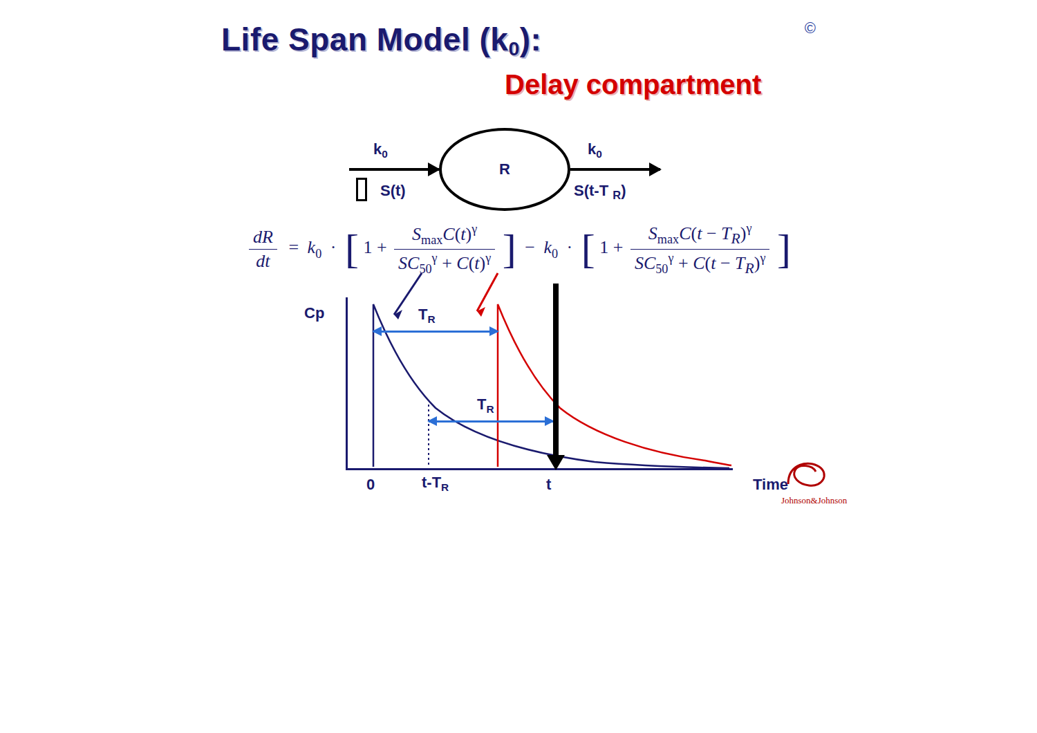©
Life Span Model (k0):
Delay compartment
R
k0
k0
S(t)
S(t-T R)
dR dt = k 0 · [ 1 + Smax C(t)γ SC 50 γ + C(t)γ ] − k 0 · [ 1 + Smax C(t − TR)γ SC 50 γ + C(t − TR)γ ]
Cp
Time
0
t-TR
t
TR
TR
Johnson&Johnson